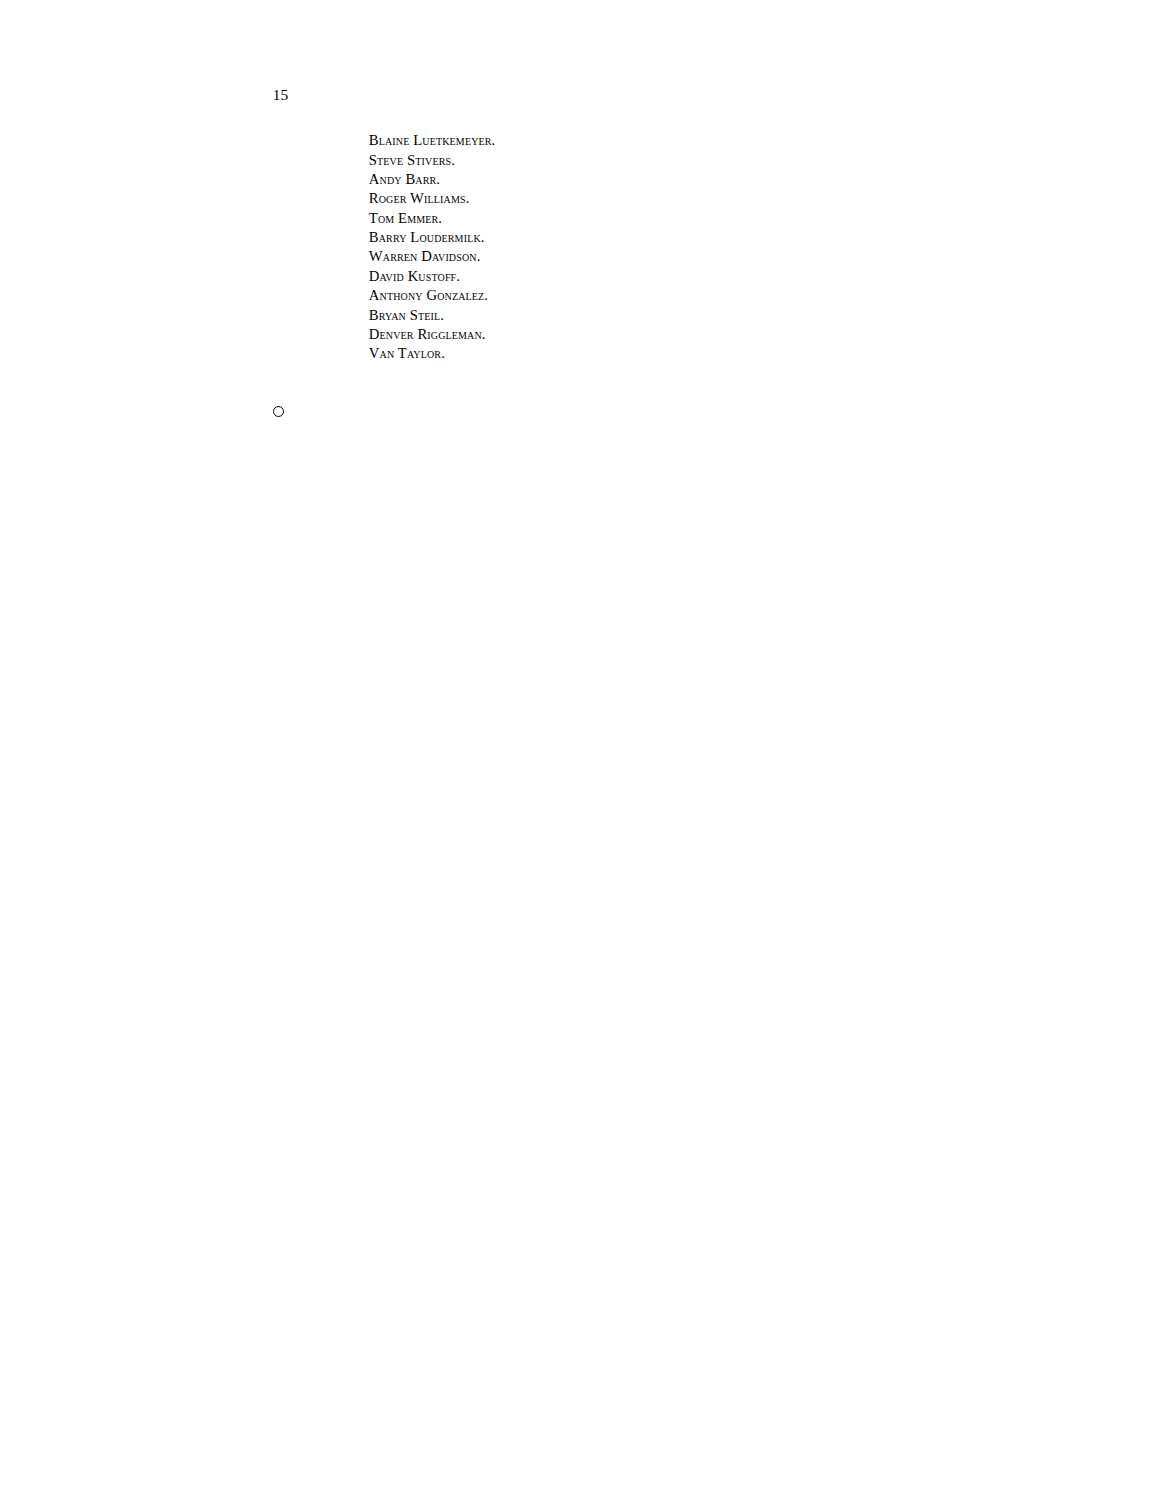15
Blaine Luetkemeyer.
Steve Stivers.
Andy Barr.
Roger Williams.
Tom Emmer.
Barry Loudermilk.
Warren Davidson.
David Kustoff.
Anthony Gonzalez.
Bryan Steil.
Denver Riggleman.
Van Taylor.